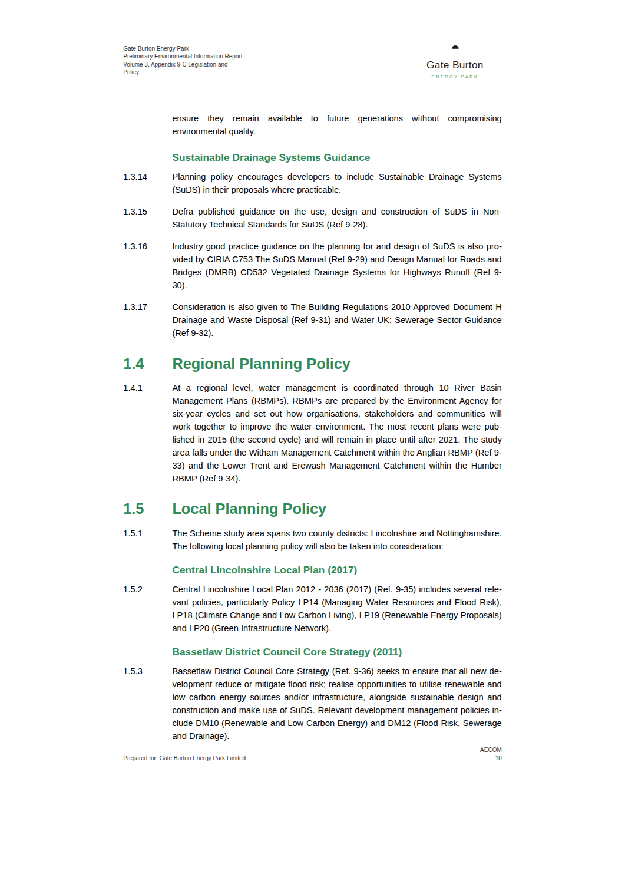Gate Burton Energy Park
Preliminary Environmental Information Report
Volume 3, Appendix 9-C Legislation and
Policy
◓
Gate Burton
ENERGY PARK
ensure they remain available to future generations without compromising environmental quality.
Sustainable Drainage Systems Guidance
1.3.14
Planning policy encourages developers to include Sustainable Drainage Systems (SuDS) in their proposals where practicable.
1.3.15
Defra published guidance on the use, design and construction of SuDS in Non-Statutory Technical Standards for SuDS (Ref 9-28).
1.3.16
Industry good practice guidance on the planning for and design of SuDS is also provided by CIRIA C753 The SuDS Manual (Ref 9-29) and Design Manual for Roads and Bridges (DMRB) CD532 Vegetated Drainage Systems for Highways Runoff (Ref 9-30).
1.3.17
Consideration is also given to The Building Regulations 2010 Approved Document H Drainage and Waste Disposal (Ref 9-31) and Water UK: Sewerage Sector Guidance (Ref 9-32).
1.4 Regional Planning Policy
1.4.1
At a regional level, water management is coordinated through 10 River Basin Management Plans (RBMPs). RBMPs are prepared by the Environment Agency for six-year cycles and set out how organisations, stakeholders and communities will work together to improve the water environment. The most recent plans were published in 2015 (the second cycle) and will remain in place until after 2021. The study area falls under the Witham Management Catchment within the Anglian RBMP (Ref 9-33) and the Lower Trent and Erewash Management Catchment within the Humber RBMP (Ref 9-34).
1.5 Local Planning Policy
1.5.1
The Scheme study area spans two county districts: Lincolnshire and Nottinghamshire. The following local planning policy will also be taken into consideration:
Central Lincolnshire Local Plan (2017)
1.5.2
Central Lincolnshire Local Plan 2012 - 2036 (2017) (Ref. 9-35) includes several relevant policies, particularly Policy LP14 (Managing Water Resources and Flood Risk), LP18 (Climate Change and Low Carbon Living), LP19 (Renewable Energy Proposals) and LP20 (Green Infrastructure Network).
Bassetlaw District Council Core Strategy (2011)
1.5.3
Bassetlaw District Council Core Strategy (Ref. 9-36) seeks to ensure that all new development reduce or mitigate flood risk; realise opportunities to utilise renewable and low carbon energy sources and/or infrastructure, alongside sustainable design and construction and make use of SuDS. Relevant development management policies include DM10 (Renewable and Low Carbon Energy) and DM12 (Flood Risk, Sewerage and Drainage).
Prepared for: Gate Burton Energy Park Limited
AECOM
10